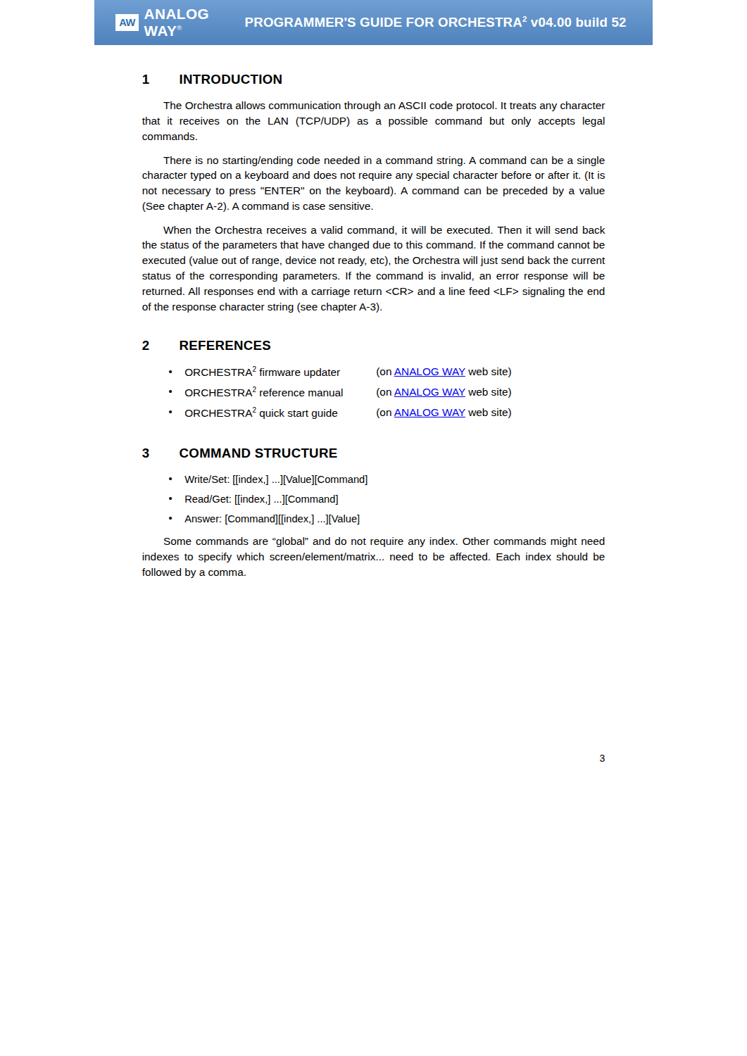AW ANALOG WAY®
PROGRAMMER'S GUIDE FOR ORCHESTRA2 v04.00 build 52
1 INTRODUCTION
The Orchestra allows communication through an ASCII code protocol. It treats any character that it receives on the LAN (TCP/UDP) as a possible command but only accepts legal commands.
There is no starting/ending code needed in a command string. A command can be a single character typed on a keyboard and does not require any special character before or after it. (It is not necessary to press "ENTER" on the keyboard). A command can be preceded by a value (See chapter A-2). A command is case sensitive.
When the Orchestra receives a valid command, it will be executed. Then it will send back the status of the parameters that have changed due to this command. If the command cannot be executed (value out of range, device not ready, etc), the Orchestra will just send back the current status of the corresponding parameters. If the command is invalid, an error response will be returned. All responses end with a carriage return <CR> and a line feed <LF> signaling the end of the response character string (see chapter A-3).
2 REFERENCES
ORCHESTRA2 firmware updater(on ANALOG WAY web site)
ORCHESTRA2 reference manual(on ANALOG WAY web site)
ORCHESTRA2 quick start guide(on ANALOG WAY web site)
3 COMMAND STRUCTURE
Write/Set: [[index,] ...][Value][Command]
Read/Get: [[index,] ...][Command]
Answer: [Command][[index,] ...][Value]
Some commands are “global” and do not require any index. Other commands might need indexes to specify which screen/element/matrix... need to be affected. Each index should be followed by a comma.
3